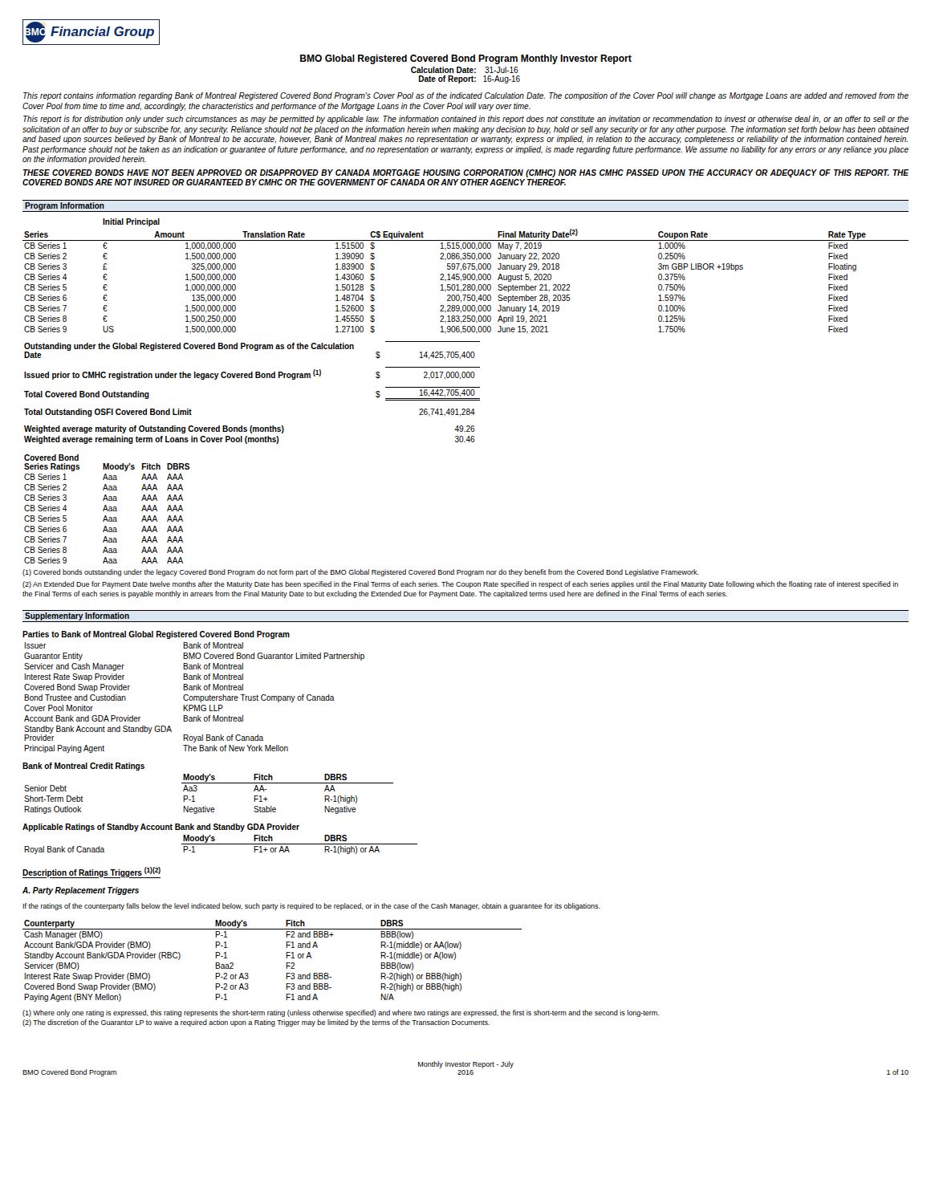BMO☺
Financial Group
BMO Global Registered Covered Bond Program Monthly Investor Report
| Calculation Date: | 31-Jul-16 |
| Date of Report: | 16-Aug-16 |
This report contains information regarding Bank of Montreal Registered Covered Bond Program's Cover Pool as of the indicated Calculation Date. The composition of the Cover Pool will change as Mortgage Loans are added and removed from the Cover Pool from time to time and, accordingly, the characteristics and performance of the Mortgage Loans in the Cover Pool will vary over time.
This report is for distribution only under such circumstances as may be permitted by applicable law. The information contained in this report does not constitute an invitation or recommendation to invest or otherwise deal in, or an offer to sell or the solicitation of an offer to buy or subscribe for, any security. Reliance should not be placed on the information herein when making any decision to buy, hold or sell any security or for any other purpose. The information set forth below has been obtained and based upon sources believed by Bank of Montreal to be accurate, however, Bank of Montreal makes no representation or warranty, express or implied, in relation to the accuracy, completeness or reliability of the information contained herein. Past performance should not be taken as an indication or guarantee of future performance, and no representation or warranty, express or implied, is made regarding future performance. We assume no liability for any errors or any reliance you place on the information provided herein.
THESE COVERED BONDS HAVE NOT BEEN APPROVED OR DISAPPROVED BY CANADA MORTGAGE HOUSING CORPORATION (CMHC) NOR HAS CMHC PASSED UPON THE ACCURACY OR ADEQUACY OF THIS REPORT. THE COVERED BONDS ARE NOT INSURED OR GUARANTEED BY CMHC OR THE GOVERNMENT OF CANADA OR ANY OTHER AGENCY THEREOF.
Program Information
| | Initial Principal | | | | | |
| --- | --- | --- | --- | --- | --- | --- |
| Series | Amount | Translation Rate | C$ Equivalent | Final Maturity Date (2) | Coupon Rate | Rate Type |
| CB Series 1 | € | 1,000,000,000 | 1.51500 | $ | 1,515,000,000 | May 7, 2019 | 1.000% | Fixed |
| CB Series 2 | € | 1,500,000,000 | 1.39090 | $ | 2,086,350,000 | January 22, 2020 | 0.250% | Fixed |
| CB Series 3 | £ | 325,000,000 | 1.83900 | $ | 597,675,000 | January 29, 2018 | 3m GBP LIBOR +19bps | Floating |
| CB Series 4 | € | 1,500,000,000 | 1.43060 | $ | 2,145,900,000 | August 5, 2020 | 0.375% | Fixed |
| CB Series 5 | € | 1,000,000,000 | 1.50128 | $ | 1,501,280,000 | September 21, 2022 | 0.750% | Fixed |
| CB Series 6 | € | 135,000,000 | 1.48704 | $ | 200,750,400 | September 28, 2035 | 1.597% | Fixed |
| CB Series 7 | € | 1,500,000,000 | 1.52600 | $ | 2,289,000,000 | January 14, 2019 | 0.100% | Fixed |
| CB Series 8 | € | 1,500,250,000 | 1.45550 | $ | 2,183,250,000 | April 19, 2021 | 0.125% | Fixed |
| CB Series 9 | US | 1,500,000,000 | 1.27100 | $ | 1,906,500,000 | June 15, 2021 | 1.750% | Fixed |
| Outstanding under the Global Registered Covered Bond Program as of the Calculation Date | $ | 14,425,705,400 |
| Issued prior to CMHC registration under the legacy Covered Bond Program (1) | $ | 2,017,000,000 |
| Total Covered Bond Outstanding | $ | 16,442,705,400 |
| Total Outstanding OSFI Covered Bond Limit | | 26,741,491,284 |
| Weighted average maturity of Outstanding Covered Bonds (months) | | 49.26 |
| Weighted average remaining term of Loans in Cover Pool (months) | | 30.46 |
| Covered Bond Series Ratings | Moody's | Fitch | DBRS |
| --- | --- | --- | --- |
| CB Series 1 | Aaa | AAA | AAA |
| CB Series 2 | Aaa | AAA | AAA |
| CB Series 3 | Aaa | AAA | AAA |
| CB Series 4 | Aaa | AAA | AAA |
| CB Series 5 | Aaa | AAA | AAA |
| CB Series 6 | Aaa | AAA | AAA |
| CB Series 7 | Aaa | AAA | AAA |
| CB Series 8 | Aaa | AAA | AAA |
| CB Series 9 | Aaa | AAA | AAA |
(1) Covered bonds outstanding under the legacy Covered Bond Program do not form part of the BMO Global Registered Covered Bond Program nor do they benefit from the Covered Bond Legislative Framework.
(2) An Extended Due for Payment Date twelve months after the Maturity Date has been specified in the Final Terms of each series. The Coupon Rate specified in respect of each series applies until the Final Maturity Date following which the floating rate of interest specified in the Final Terms of each series is payable monthly in arrears from the Final Maturity Date to but excluding the Extended Due for Payment Date. The capitalized terms used here are defined in the Final Terms of each series.
Supplementary Information
Parties to Bank of Montreal Global Registered Covered Bond Program
| Issuer | Bank of Montreal |
| Guarantor Entity | BMO Covered Bond Guarantor Limited Partnership |
| Servicer and Cash Manager | Bank of Montreal |
| Interest Rate Swap Provider | Bank of Montreal |
| Covered Bond Swap Provider | Bank of Montreal |
| Bond Trustee and Custodian | Computershare Trust Company of Canada |
| Cover Pool Monitor | KPMG LLP |
| Account Bank and GDA Provider | Bank of Montreal |
| Standby Bank Account and Standby GDA Provider | Royal Bank of Canada |
| Principal Paying Agent | The Bank of New York Mellon |
Bank of Montreal Credit Ratings
| | Moody's | Fitch | DBRS |
| --- | --- | --- | --- |
| Senior Debt | Aa3 | AA- | AA |
| Short-Term Debt | P-1 | F1+ | R-1(high) |
| Ratings Outlook | Negative | Stable | Negative |
Applicable Ratings of Standby Account Bank and Standby GDA Provider
| | Moody's | Fitch | DBRS |
| --- | --- | --- | --- |
| Royal Bank of Canada | P-1 | F1+ or AA | R-1(high) or AA |
Description of Ratings Triggers (1)(2)
A. Party Replacement Triggers
If the ratings of the counterparty falls below the level indicated below, such party is required to be replaced, or in the case of the Cash Manager, obtain a guarantee for its obligations.
| Counterparty | Moody's | Fitch | DBRS |
| --- | --- | --- | --- |
| Cash Manager (BMO) | P-1 | F2 and BBB+ | BBB(low) |
| Account Bank/GDA Provider (BMO) | P-1 | F1 and A | R-1(middle) or AA(low) |
| Standby Account Bank/GDA Provider (RBC) | P-1 | F1 or A | R-1(middle) or A(low) |
| Servicer (BMO) | Baa2 | F2 | BBB(low) |
| Interest Rate Swap Provider (BMO) | P-2 or A3 | F3 and BBB- | R-2(high) or BBB(high) |
| Covered Bond Swap Provider (BMO) | P-2 or A3 | F3 and BBB- | R-2(high) or BBB(high) |
| Paying Agent (BNY Mellon) | P-1 | F1 and A | N/A |
(1) Where only one rating is expressed, this rating represents the short-term rating (unless otherwise specified) and where two ratings are expressed, the first is short-term and the second is long-term.
(2) The discretion of the Guarantor LP to waive a required action upon a Rating Trigger may be limited by the terms of the Transaction Documents.
BMO Covered Bond Program
Monthly Investor Report - July
2016
1 of 10